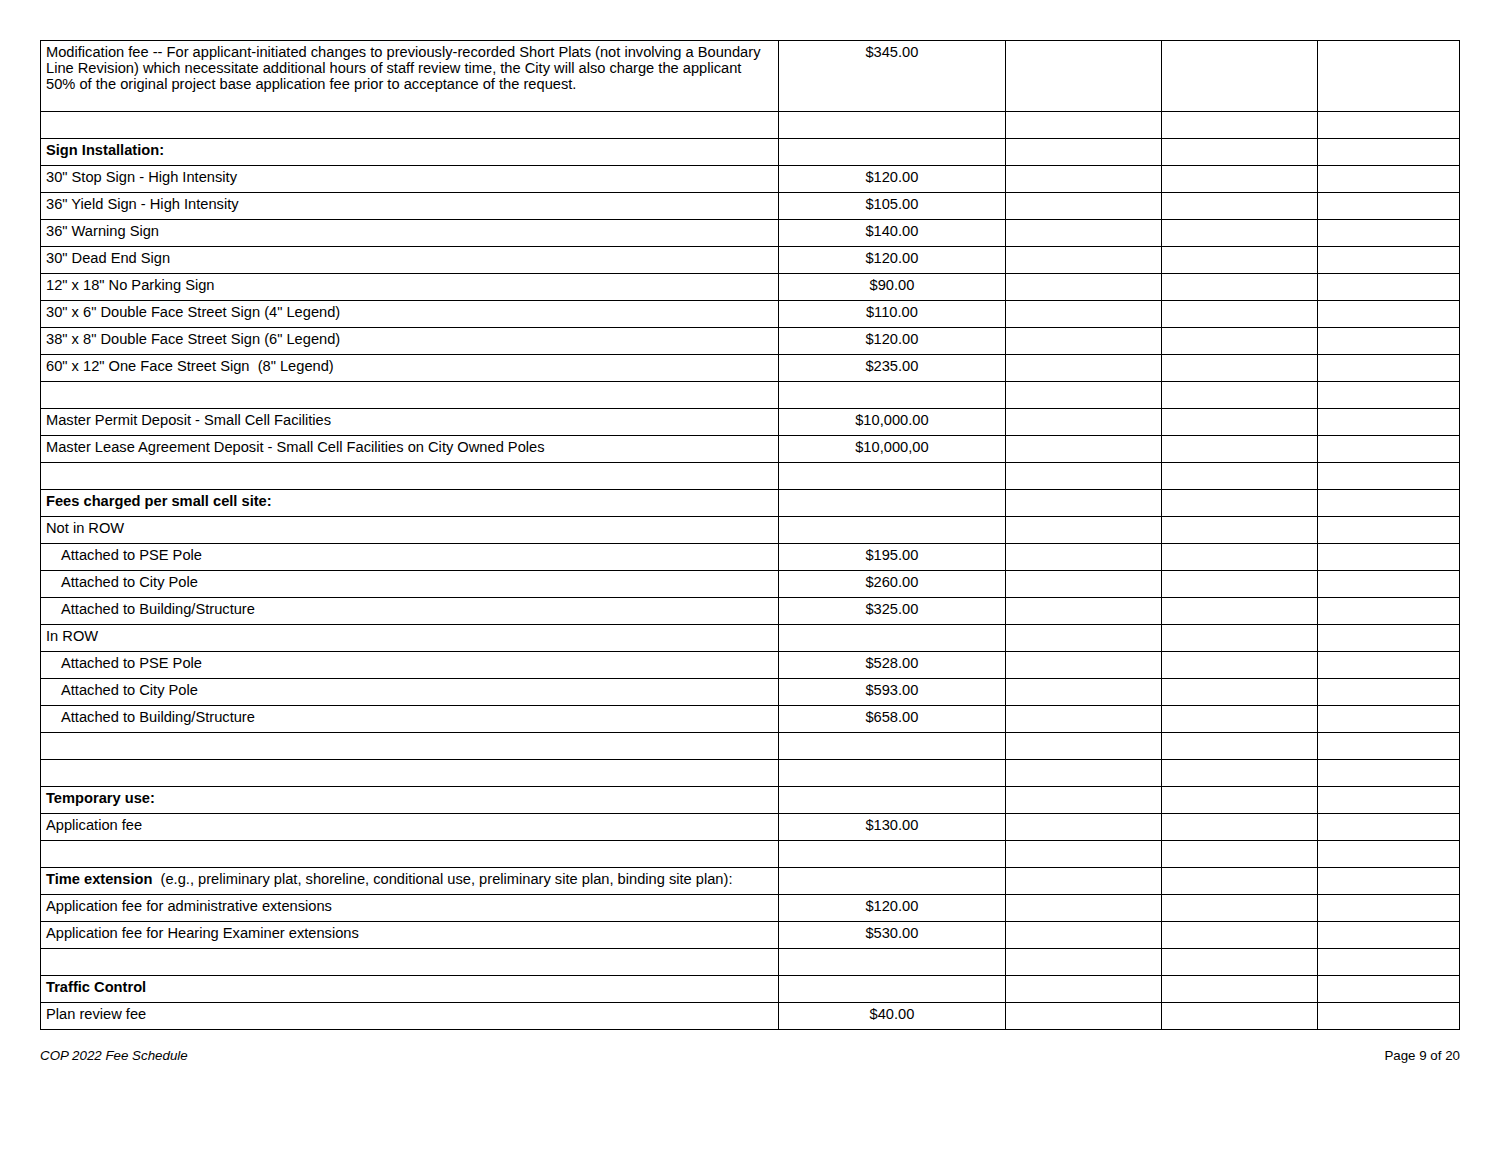| Modification fee -- For applicant-initiated changes to previously-recorded Short Plats (not involving a Boundary Line Revision) which necessitate additional hours of staff review time, the City will also charge the applicant 50% of the original project base application fee prior to acceptance of the request. | $345.00 | | | |
| Sign Installation: | | | | |
| 30" Stop Sign - High Intensity | $120.00 | | | |
| 36" Yield Sign - High Intensity | $105.00 | | | |
| 36" Warning Sign | $140.00 | | | |
| 30" Dead End Sign | $120.00 | | | |
| 12" x 18" No Parking Sign | $90.00 | | | |
| 30" x 6" Double Face Street Sign (4" Legend) | $110.00 | | | |
| 38" x 8" Double Face Street Sign (6" Legend) | $120.00 | | | |
| 60" x 12" One Face Street Sign (8" Legend) | $235.00 | | | |
| Master Permit Deposit - Small Cell Facilities | $10,000.00 | | | |
| Master Lease Agreement Deposit - Small Cell Facilities on City Owned Poles | $10,000,00 | | | |
| Fees charged per small cell site: | | | | |
| Not in ROW | | | | |
| Attached to PSE Pole | $195.00 | | | |
| Attached to City Pole | $260.00 | | | |
| Attached to Building/Structure | $325.00 | | | |
| In ROW | | | | |
| Attached to PSE Pole | $528.00 | | | |
| Attached to City Pole | $593.00 | | | |
| Attached to Building/Structure | $658.00 | | | |
| Temporary use: | | | | |
| Application fee | $130.00 | | | |
| Time extension (e.g., preliminary plat, shoreline, conditional use, preliminary site plan, binding site plan): | | | | |
| Application fee for administrative extensions | $120.00 | | | |
| Application fee for Hearing Examiner extensions | $530.00 | | | |
| Traffic Control | | | | |
| Plan review fee | $40.00 | | | |
COP 2022 Fee Schedule Page 9 of 20